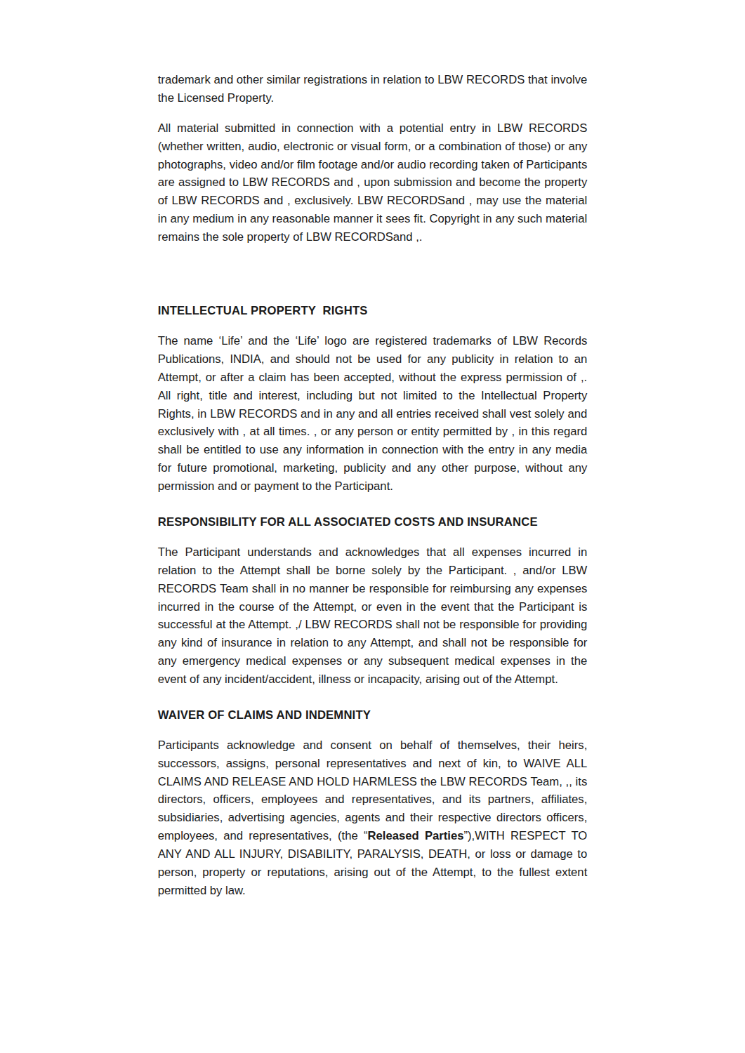trademark and other similar registrations in relation to LBW RECORDS that involve the Licensed Property.
All material submitted in connection with a potential entry in LBW RECORDS (whether written, audio, electronic or visual form, or a combination of those) or any photographs, video and/or film footage and/or audio recording taken of Participants are assigned to LBW RECORDS and , upon submission and become the property of LBW RECORDS and , exclusively. LBW RECORDSand , may use the material in any medium in any reasonable manner it sees fit. Copyright in any such material remains the sole property of LBW RECORDSand ,.
INTELLECTUAL PROPERTY RIGHTS
The name ‘Life’ and the ‘Life’ logo are registered trademarks of LBW Records Publications, INDIA, and should not be used for any publicity in relation to an Attempt, or after a claim has been accepted, without the express permission of ,. All right, title and interest, including but not limited to the Intellectual Property Rights, in LBW RECORDS and in any and all entries received shall vest solely and exclusively with , at all times. , or any person or entity permitted by , in this regard shall be entitled to use any information in connection with the entry in any media for future promotional, marketing, publicity and any other purpose, without any permission and or payment to the Participant.
RESPONSIBILITY FOR ALL ASSOCIATED COSTS AND INSURANCE
The Participant understands and acknowledges that all expenses incurred in relation to the Attempt shall be borne solely by the Participant. , and/or LBW RECORDS Team shall in no manner be responsible for reimbursing any expenses incurred in the course of the Attempt, or even in the event that the Participant is successful at the Attempt. ,/ LBW RECORDS shall not be responsible for providing any kind of insurance in relation to any Attempt, and shall not be responsible for any emergency medical expenses or any subsequent medical expenses in the event of any incident/accident, illness or incapacity, arising out of the Attempt.
WAIVER OF CLAIMS AND INDEMNITY
Participants acknowledge and consent on behalf of themselves, their heirs, successors, assigns, personal representatives and next of kin, to WAIVE ALL CLAIMS AND RELEASE AND HOLD HARMLESS the LBW RECORDS Team, ,, its directors, officers, employees and representatives, and its partners, affiliates, subsidiaries, advertising agencies, agents and their respective directors officers, employees, and representatives, (the “Released Parties”),WITH RESPECT TO ANY AND ALL INJURY, DISABILITY, PARALYSIS, DEATH, or loss or damage to person, property or reputations, arising out of the Attempt, to the fullest extent permitted by law.